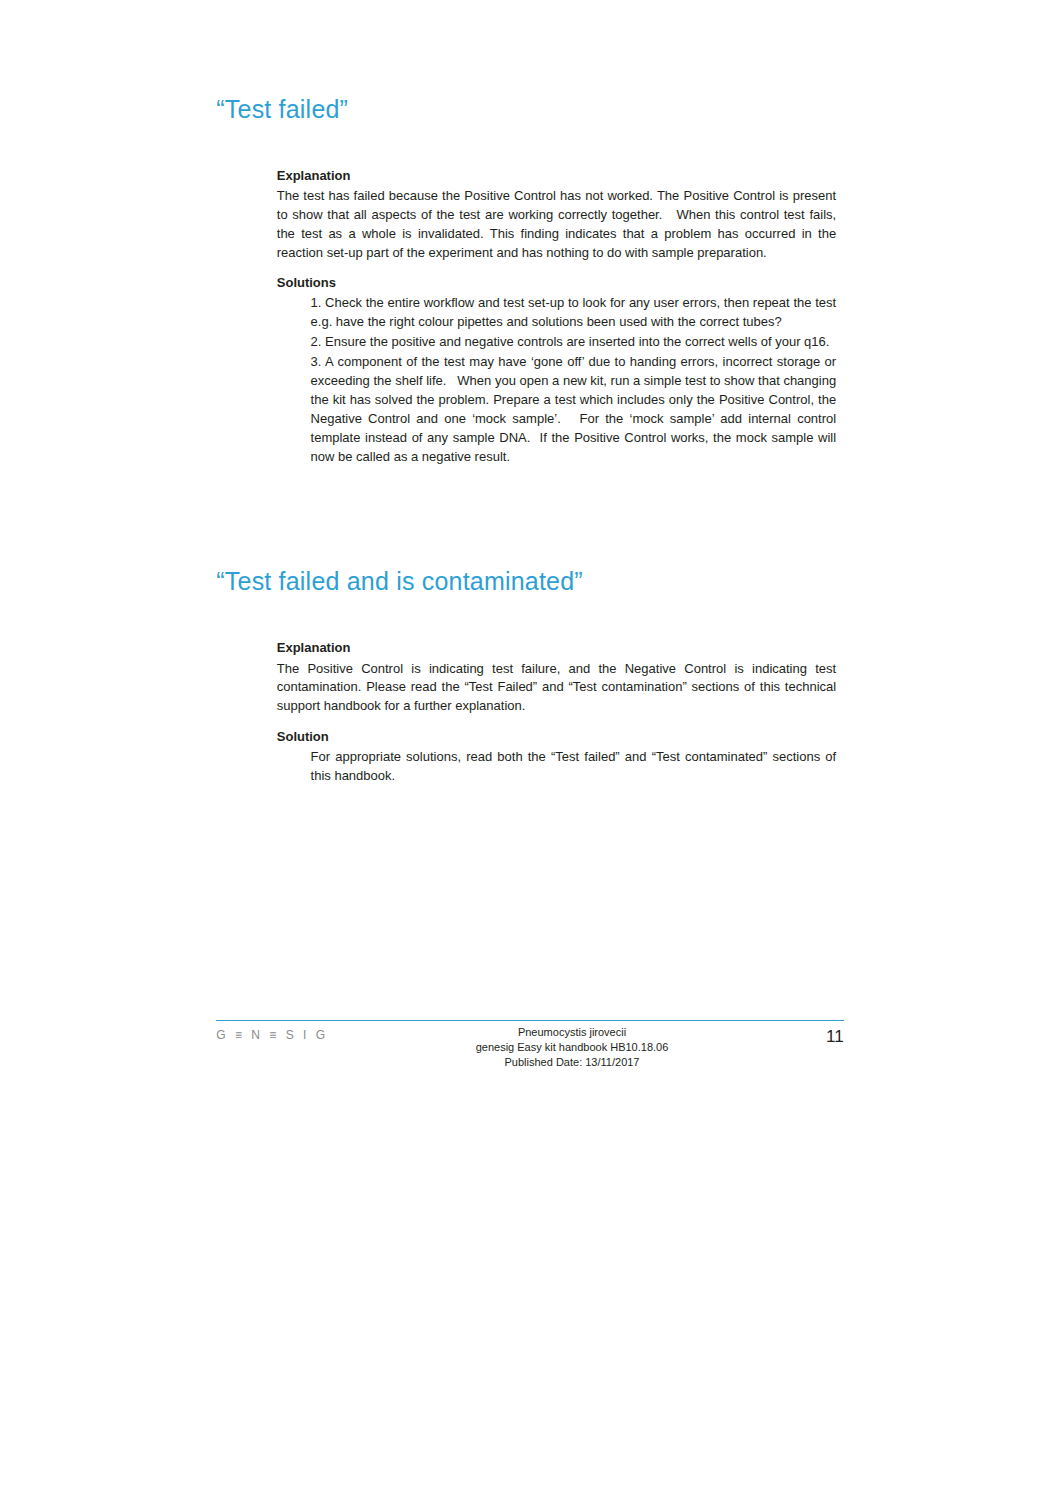“Test failed”
Explanation
The test has failed because the Positive Control has not worked. The Positive Control is present to show that all aspects of the test are working correctly together. When this control test fails, the test as a whole is invalidated. This finding indicates that a problem has occurred in the reaction set-up part of the experiment and has nothing to do with sample preparation.
Solutions
1. Check the entire workflow and test set-up to look for any user errors, then repeat the test e.g. have the right colour pipettes and solutions been used with the correct tubes?
2. Ensure the positive and negative controls are inserted into the correct wells of your q16.
3. A component of the test may have ‘gone off’ due to handing errors, incorrect storage or exceeding the shelf life. When you open a new kit, run a simple test to show that changing the kit has solved the problem. Prepare a test which includes only the Positive Control, the Negative Control and one ‘mock sample’. For the ‘mock sample’ add internal control template instead of any sample DNA. If the Positive Control works, the mock sample will now be called as a negative result.
“Test failed and is contaminated”
Explanation
The Positive Control is indicating test failure, and the Negative Control is indicating test contamination. Please read the “Test Failed” and “Test contamination” sections of this technical support handbook for a further explanation.
Solution
For appropriate solutions, read both the “Test failed” and “Test contaminated” sections of this handbook.
G ≡ N ≡ S I G
Pneumocystis jirovecii
genesig Easy kit handbook HB10.18.06
Published Date: 13/11/2017
11